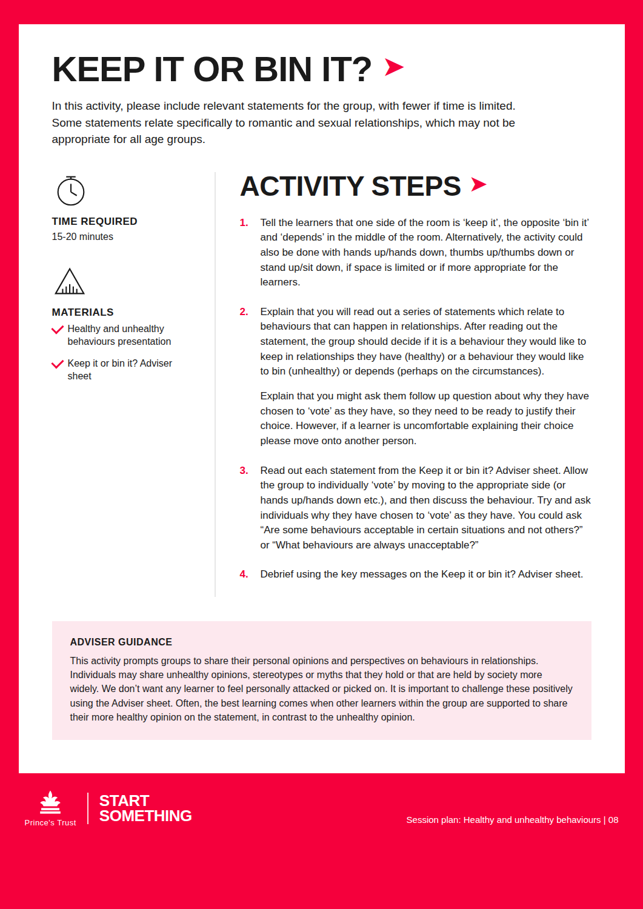Keep it or bin it? ➤
In this activity, please include relevant statements for the group, with fewer if time is limited. Some statements relate specifically to romantic and sexual relationships, which may not be appropriate for all age groups.
Time required
15-20 minutes
Materials
Healthy and unhealthy behaviours presentation
Keep it or bin it? Adviser sheet
Activity steps ➤
Tell the learners that one side of the room is ‘keep it’, the opposite ‘bin it’ and ‘depends’ in the middle of the room. Alternatively, the activity could also be done with hands up/hands down, thumbs up/thumbs down or stand up/sit down, if space is limited or if more appropriate for the learners.
Explain that you will read out a series of statements which relate to behaviours that can happen in relationships. After reading out the statement, the group should decide if it is a behaviour they would like to keep in relationships they have (healthy) or a behaviour they would like to bin (unhealthy) or depends (perhaps on the circumstances).
Explain that you might ask them follow up question about why they have chosen to ‘vote’ as they have, so they need to be ready to justify their choice. However, if a learner is uncomfortable explaining their choice please move onto another person.
Read out each statement from the Keep it or bin it? Adviser sheet. Allow the group to individually ‘vote’ by moving to the appropriate side (or hands up/hands down etc.), and then discuss the behaviour. Try and ask individuals why they have chosen to ‘vote’ as they have. You could ask “Are some behaviours acceptable in certain situations and not others?” or “What behaviours are always unacceptable?”
Debrief using the key messages on the Keep it or bin it? Adviser sheet.
Adviser guidance
This activity prompts groups to share their personal opinions and perspectives on behaviours in relationships. Individuals may share unhealthy opinions, stereotypes or myths that they hold or that are held by society more widely. We don’t want any learner to feel personally attacked or picked on. It is important to challenge these positively using the Adviser sheet. Often, the best learning comes when other learners within the group are supported to share their more healthy opinion on the statement, in contrast to the unhealthy opinion.
Prince's Trust
Start
Something
Session plan: Healthy and unhealthy behaviours | 08